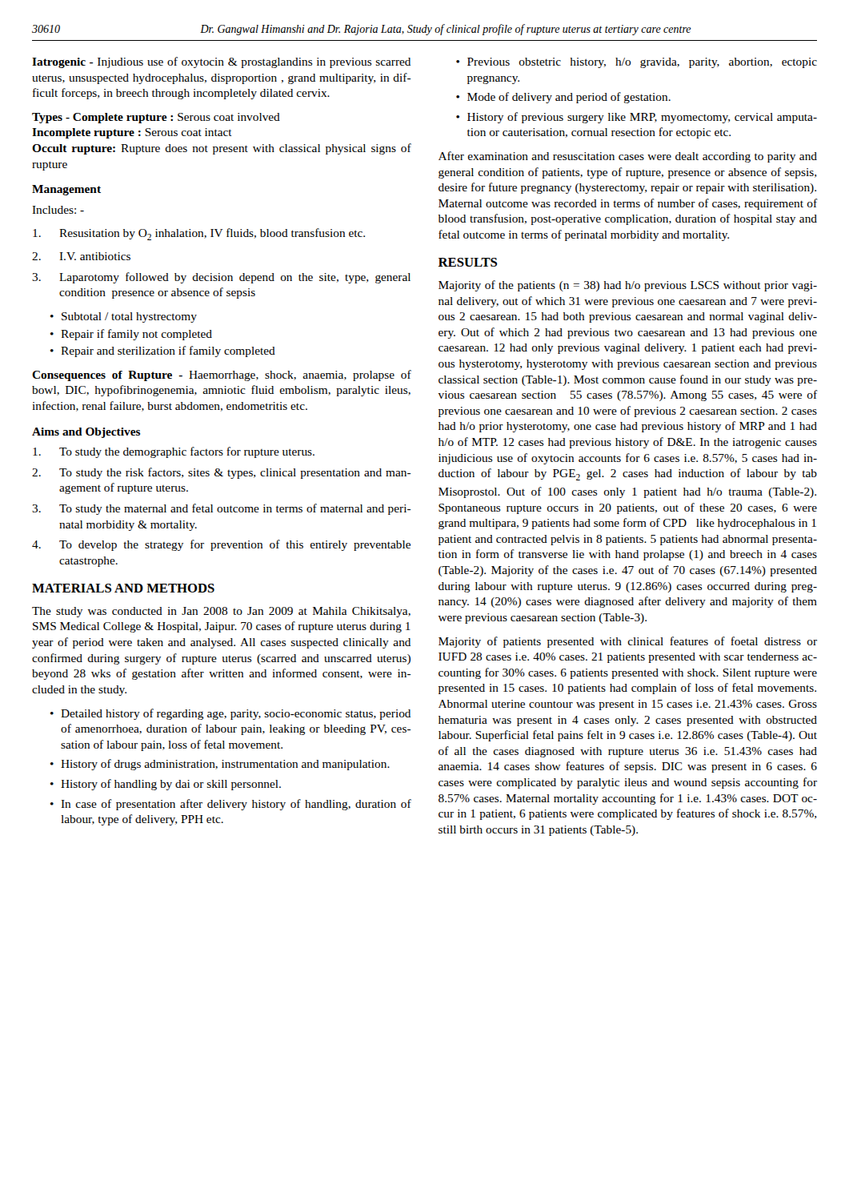30610 Dr. Gangwal Himanshi and Dr. Rajoria Lata, Study of clinical profile of rupture uterus at tertiary care centre
Iatrogenic - Injudious use of oxytocin & prostaglandins in previous scarred uterus, unsuspected hydrocephalus, disproportion , grand multiparity, in difficult forceps, in breech through incompletely dilated cervix.
Types - Complete rupture : Serous coat involved
Incomplete rupture : Serous coat intact
Occult rupture: Rupture does not present with classical physical signs of rupture
Management
Includes: -
Resusitation by O2 inhalation, IV fluids, blood transfusion etc.
I.V. antibiotics
Laparotomy followed by decision depend on the site, type, general condition presence or absence of sepsis
Subtotal / total hystrectomy
Repair if family not completed
Repair and sterilization if family completed
Consequences of Rupture - Haemorrhage, shock, anaemia, prolapse of bowl, DIC, hypofibrinogenemia, amniotic fluid embolism, paralytic ileus, infection, renal failure, burst abdomen, endometritis etc.
Aims and Objectives
To study the demographic factors for rupture uterus.
To study the risk factors, sites & types, clinical presentation and management of rupture uterus.
To study the maternal and fetal outcome in terms of maternal and perinatal morbidity & mortality.
To develop the strategy for prevention of this entirely preventable catastrophe.
MATERIALS AND METHODS
The study was conducted in Jan 2008 to Jan 2009 at Mahila Chikitsalya, SMS Medical College & Hospital, Jaipur. 70 cases of rupture uterus during 1 year of period were taken and analysed. All cases suspected clinically and confirmed during surgery of rupture uterus (scarred and unscarred uterus) beyond 28 wks of gestation after written and informed consent, were included in the study.
Detailed history of regarding age, parity, socio-economic status, period of amenorrhoea, duration of labour pain, leaking or bleeding PV, cessation of labour pain, loss of fetal movement.
History of drugs administration, instrumentation and manipulation.
History of handling by dai or skill personnel.
In case of presentation after delivery history of handling, duration of labour, type of delivery, PPH etc.
Previous obstetric history, h/o gravida, parity, abortion, ectopic pregnancy.
Mode of delivery and period of gestation.
History of previous surgery like MRP, myomectomy, cervical amputation or cauterisation, cornual resection for ectopic etc.
After examination and resuscitation cases were dealt according to parity and general condition of patients, type of rupture, presence or absence of sepsis, desire for future pregnancy (hysterectomy, repair or repair with sterilisation). Maternal outcome was recorded in terms of number of cases, requirement of blood transfusion, post-operative complication, duration of hospital stay and fetal outcome in terms of perinatal morbidity and mortality.
RESULTS
Majority of the patients (n = 38) had h/o previous LSCS without prior vaginal delivery, out of which 31 were previous one caesarean and 7 were previous 2 caesarean. 15 had both previous caesarean and normal vaginal delivery. Out of which 2 had previous two caesarean and 13 had previous one caesarean. 12 had only previous vaginal delivery. 1 patient each had previous hysterotomy, hysterotomy with previous caesarean section and previous classical section (Table-1). Most common cause found in our study was previous caesarean section 55 cases (78.57%). Among 55 cases, 45 were of previous one caesarean and 10 were of previous 2 caesarean section. 2 cases had h/o prior hysterotomy, one case had previous history of MRP and 1 had h/o of MTP. 12 cases had previous history of D&E. In the iatrogenic causes injudicious use of oxytocin accounts for 6 cases i.e. 8.57%, 5 cases had induction of labour by PGE2 gel. 2 cases had induction of labour by tab Misoprostol. Out of 100 cases only 1 patient had h/o trauma (Table-2). Spontaneous rupture occurs in 20 patients, out of these 20 cases, 6 were grand multipara, 9 patients had some form of CPD like hydrocephalous in 1 patient and contracted pelvis in 8 patients. 5 patients had abnormal presentation in form of transverse lie with hand prolapse (1) and breech in 4 cases (Table-2). Majority of the cases i.e. 47 out of 70 cases (67.14%) presented during labour with rupture uterus. 9 (12.86%) cases occurred during pregnancy. 14 (20%) cases were diagnosed after delivery and majority of them were previous caesarean section (Table-3).
Majority of patients presented with clinical features of foetal distress or IUFD 28 cases i.e. 40% cases. 21 patients presented with scar tenderness accounting for 30% cases. 6 patients presented with shock. Silent rupture were presented in 15 cases. 10 patients had complain of loss of fetal movements. Abnormal uterine countour was present in 15 cases i.e. 21.43% cases. Gross hematuria was present in 4 cases only. 2 cases presented with obstructed labour. Superficial fetal pains felt in 9 cases i.e. 12.86% cases (Table-4). Out of all the cases diagnosed with rupture uterus 36 i.e. 51.43% cases had anaemia. 14 cases show features of sepsis. DIC was present in 6 cases. 6 cases were complicated by paralytic ileus and wound sepsis accounting for 8.57% cases. Maternal mortality accounting for 1 i.e. 1.43% cases. DOT occur in 1 patient, 6 patients were complicated by features of shock i.e. 8.57%, still birth occurs in 31 patients (Table-5).